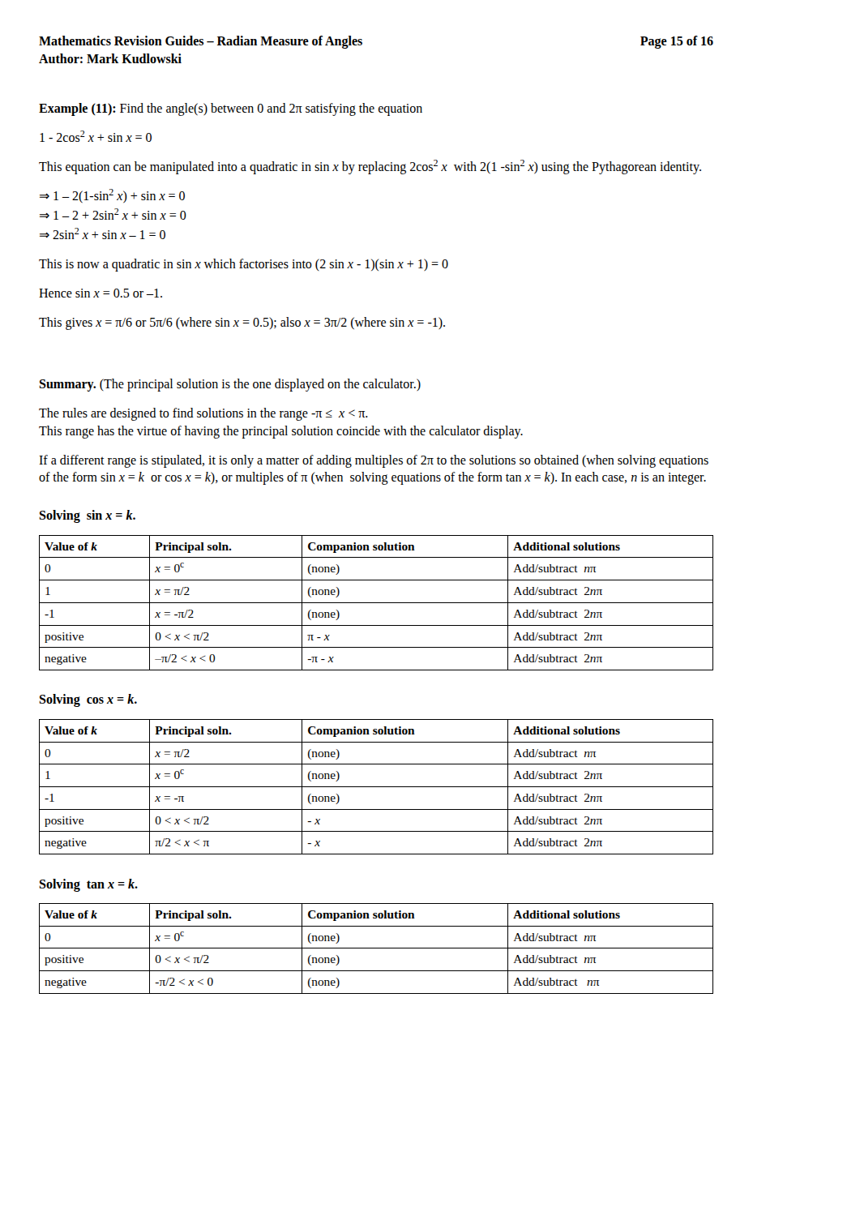Mathematics Revision Guides – Radian Measure of Angles
Author: Mark Kudlowski
Page 15 of 16
Example (11): Find the angle(s) between 0 and 2π satisfying the equation
1 - 2cos2 x + sin x = 0
This equation can be manipulated into a quadratic in sin x by replacing 2cos2 x with 2(1 -sin2 x) using the Pythagorean identity.
⇒ 1 – 2(1-sin2 x) + sin x = 0
⇒ 1 – 2 + 2sin2 x + sin x = 0
⇒ 2sin2 x + sin x – 1 = 0
This is now a quadratic in sin x which factorises into (2 sin x - 1)(sin x + 1) = 0
Hence sin x = 0.5 or –1.
This gives x = π/6 or 5π/6 (where sin x = 0.5); also x = 3π/2 (where sin x = -1).
Summary. (The principal solution is the one displayed on the calculator.)
The rules are designed to find solutions in the range -π ≤ x < π.
This range has the virtue of having the principal solution coincide with the calculator display.
If a different range is stipulated, it is only a matter of adding multiples of 2π to the solutions so obtained (when solving equations of the form sin x = k or cos x = k), or multiples of π (when solving equations of the form tan x = k). In each case, n is an integer.
Solving sin x = k.
| Value of k | Principal soln. | Companion solution | Additional solutions |
| --- | --- | --- | --- |
| 0 | x = 0 c | (none) | Add/subtract n π |
| 1 | x = π/2 | (none) | Add/subtract 2 n π |
| -1 | x = -π/2 | (none) | Add/subtract 2 n π |
| positive | 0 < x < π/2 | π - x | Add/subtract 2 n π |
| negative | –π/2 < x < 0 | -π - x | Add/subtract 2 n π |
Solving cos x = k.
| Value of k | Principal soln. | Companion solution | Additional solutions |
| --- | --- | --- | --- |
| 0 | x = π/2 | (none) | Add/subtract n π |
| 1 | x = 0 c | (none) | Add/subtract 2 n π |
| -1 | x = -π | (none) | Add/subtract 2 n π |
| positive | 0 < x < π/2 | - x | Add/subtract 2 n π |
| negative | π/2 < x < π | - x | Add/subtract 2 n π |
Solving tan x = k.
| Value of k | Principal soln. | Companion solution | Additional solutions |
| --- | --- | --- | --- |
| 0 | x = 0 c | (none) | Add/subtract n π |
| positive | 0 < x < π/2 | (none) | Add/subtract n π |
| negative | -π/2 < x < 0 | (none) | Add/subtract n π |